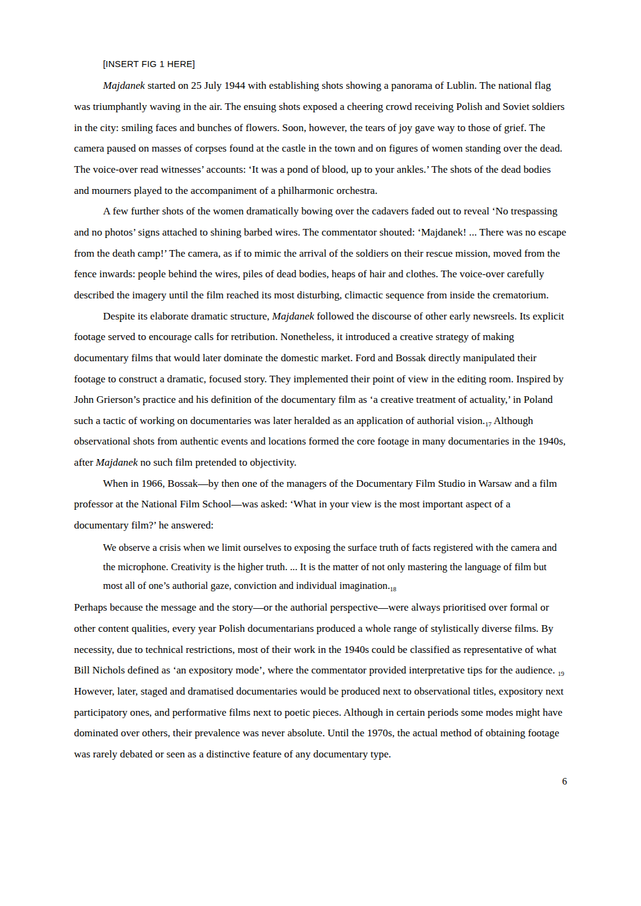[INSERT FIG 1 HERE]
Majdanek started on 25 July 1944 with establishing shots showing a panorama of Lublin. The national flag was triumphantly waving in the air. The ensuing shots exposed a cheering crowd receiving Polish and Soviet soldiers in the city: smiling faces and bunches of flowers. Soon, however, the tears of joy gave way to those of grief. The camera paused on masses of corpses found at the castle in the town and on figures of women standing over the dead. The voice-over read witnesses’ accounts: ‘It was a pond of blood, up to your ankles.’ The shots of the dead bodies and mourners played to the accompaniment of a philharmonic orchestra.
A few further shots of the women dramatically bowing over the cadavers faded out to reveal ‘No trespassing and no photos’ signs attached to shining barbed wires. The commentator shouted: ‘Majdanek! ... There was no escape from the death camp!’ The camera, as if to mimic the arrival of the soldiers on their rescue mission, moved from the fence inwards: people behind the wires, piles of dead bodies, heaps of hair and clothes. The voice-over carefully described the imagery until the film reached its most disturbing, climactic sequence from inside the crematorium.
Despite its elaborate dramatic structure, Majdanek followed the discourse of other early newsreels. Its explicit footage served to encourage calls for retribution. Nonetheless, it introduced a creative strategy of making documentary films that would later dominate the domestic market. Ford and Bossak directly manipulated their footage to construct a dramatic, focused story. They implemented their point of view in the editing room. Inspired by John Grierson’s practice and his definition of the documentary film as ‘a creative treatment of actuality,’ in Poland such a tactic of working on documentaries was later heralded as an application of authorial vision.17 Although observational shots from authentic events and locations formed the core footage in many documentaries in the 1940s, after Majdanek no such film pretended to objectivity.
When in 1966, Bossak—by then one of the managers of the Documentary Film Studio in Warsaw and a film professor at the National Film School—was asked: ‘What in your view is the most important aspect of a documentary film?’ he answered:
We observe a crisis when we limit ourselves to exposing the surface truth of facts registered with the camera and the microphone. Creativity is the higher truth. ... It is the matter of not only mastering the language of film but most all of one’s authorial gaze, conviction and individual imagination.18
Perhaps because the message and the story—or the authorial perspective—were always prioritised over formal or other content qualities, every year Polish documentarians produced a whole range of stylistically diverse films. By necessity, due to technical restrictions, most of their work in the 1940s could be classified as representative of what Bill Nichols defined as ‘an expository mode’, where the commentator provided interpretative tips for the audience. 19 However, later, staged and dramatised documentaries would be produced next to observational titles, expository next participatory ones, and performative films next to poetic pieces. Although in certain periods some modes might have dominated over others, their prevalence was never absolute. Until the 1970s, the actual method of obtaining footage was rarely debated or seen as a distinctive feature of any documentary type.
6